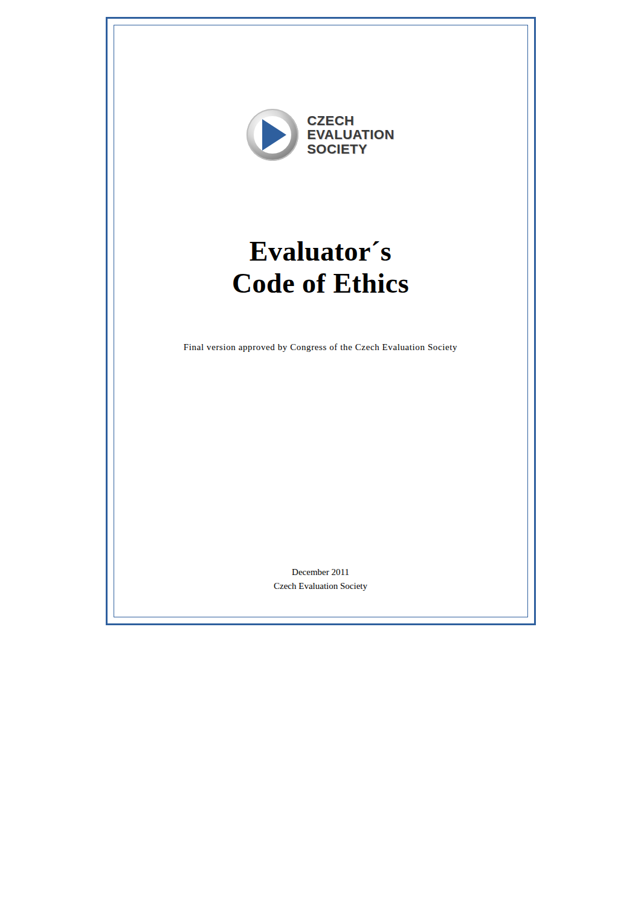CZECH
EVALUATION
SOCIETY
Evaluator´s
Code of Ethics
Final version approved by Congress of the Czech Evaluation Society
December 2011
Czech Evaluation Society